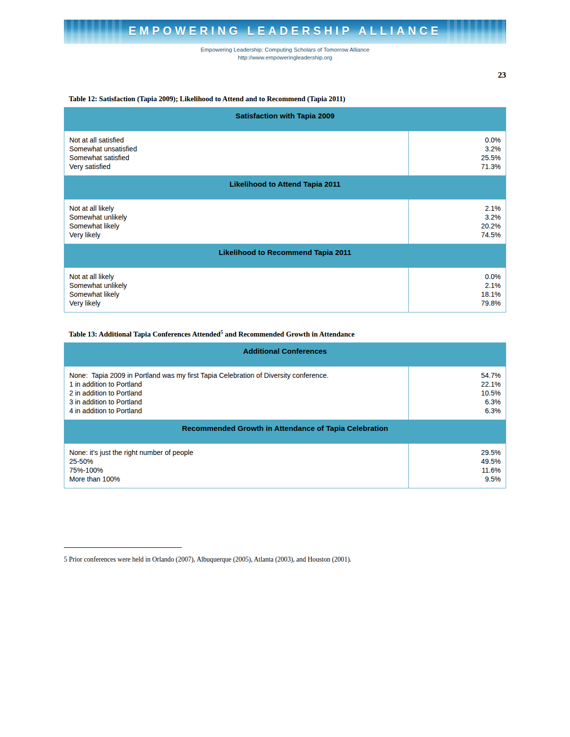EMPOWERING LEADERSHIP ALLIANCE
Empowering Leadership: Computing Scholars of Tomorrow Alliance
http://www.empoweringleadership.org
23
Table 12: Satisfaction (Tapia 2009); Likelihood to Attend and to Recommend (Tapia 2011)
| Satisfaction with Tapia 2009 |
| --- |
| Not at all satisfied | 0.0% |
| Somewhat unsatisfied | 3.2% |
| Somewhat satisfied | 25.5% |
| Very satisfied | 71.3% |
| Likelihood to Attend Tapia 2011 |
| Not at all likely | 2.1% |
| Somewhat unlikely | 3.2% |
| Somewhat likely | 20.2% |
| Very likely | 74.5% |
| Likelihood to Recommend Tapia 2011 |
| Not at all likely | 0.0% |
| Somewhat unlikely | 2.1% |
| Somewhat likely | 18.1% |
| Very likely | 79.8% |
Table 13: Additional Tapia Conferences Attended5 and Recommended Growth in Attendance
| Additional Conferences |
| --- |
| None: Tapia 2009 in Portland was my first Tapia Celebration of Diversity conference. | 54.7% |
| 1 in addition to Portland | 22.1% |
| 2 in addition to Portland | 10.5% |
| 3 in addition to Portland | 6.3% |
| 4 in addition to Portland | 6.3% |
| Recommended Growth in Attendance of Tapia Celebration |
| None: it's just the right number of people | 29.5% |
| 25-50% | 49.5% |
| 75%-100% | 11.6% |
| More than 100% | 9.5% |
5 Prior conferences were held in Orlando (2007), Albuquerque (2005), Atlanta (2003), and Houston (2001).